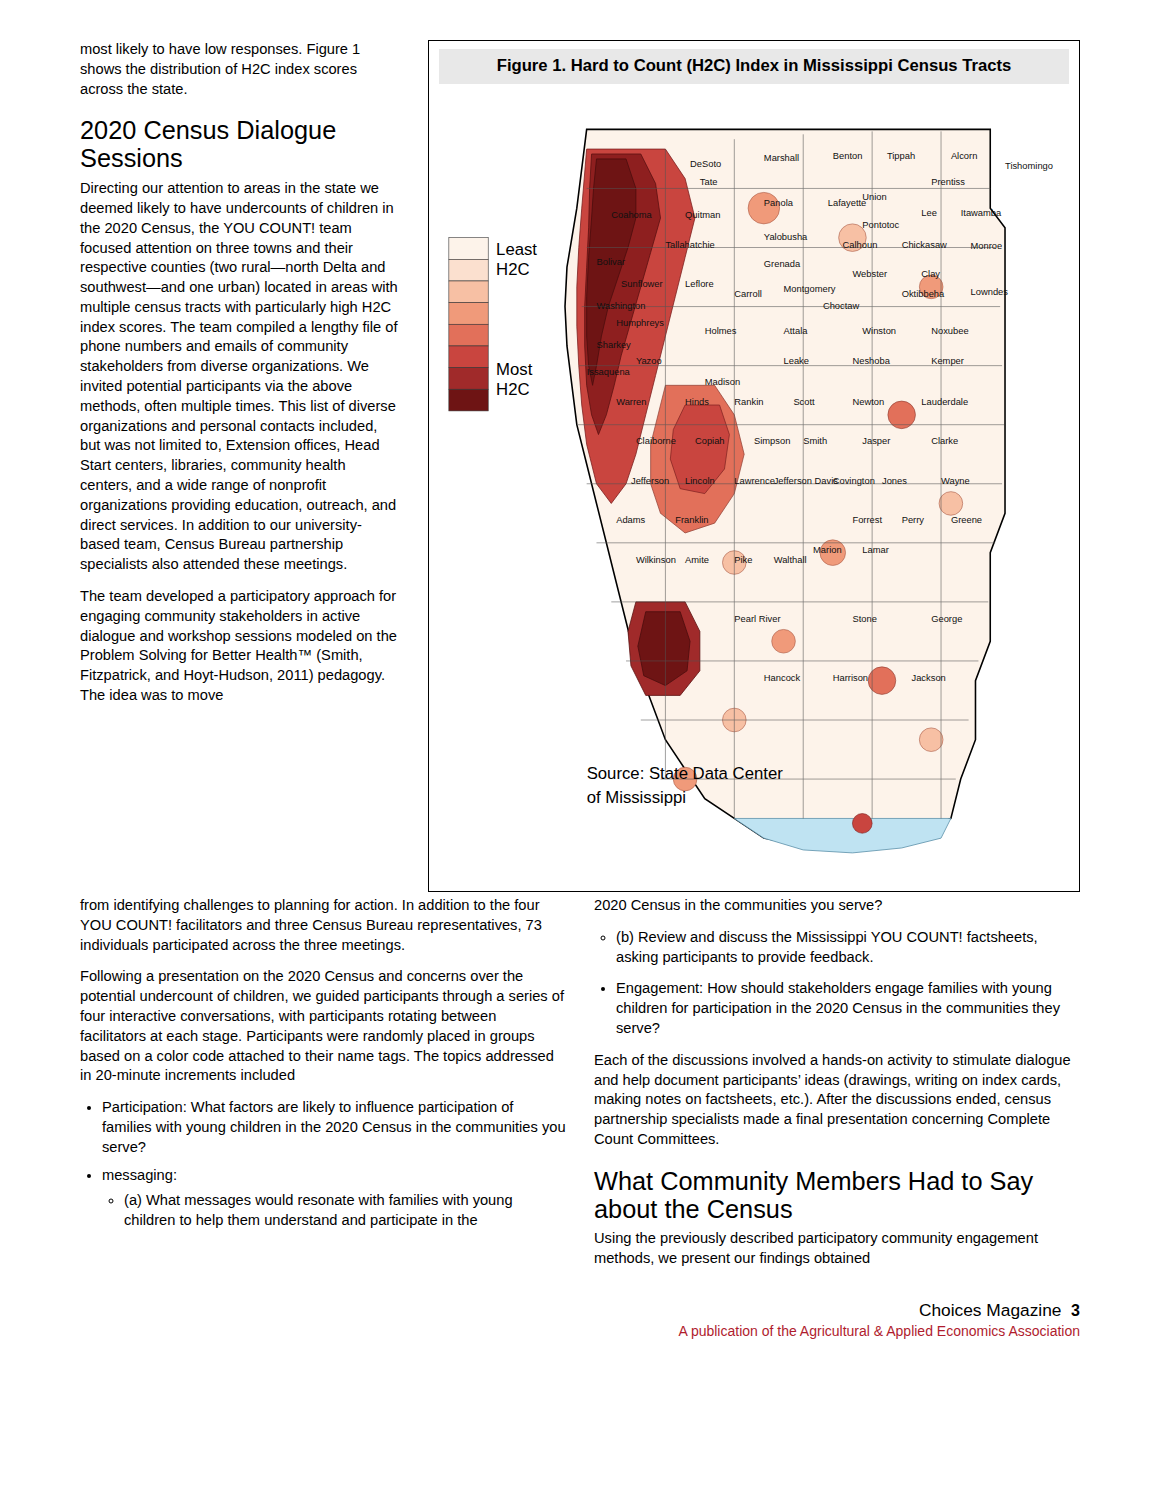most likely to have low responses. Figure 1 shows the distribution of H2C index scores across the state.
2020 Census Dialogue Sessions
Directing our attention to areas in the state we deemed likely to have undercounts of children in the 2020 Census, the YOU COUNT! team focused attention on three towns and their respective counties (two rural—north Delta and southwest—and one urban) located in areas with multiple census tracts with particularly high H2C index scores. The team compiled a lengthy file of phone numbers and emails of community stakeholders from diverse organizations. We invited potential participants via the above methods, often multiple times. This list of diverse organizations and personal contacts included, but was not limited to, Extension offices, Head Start centers, libraries, community health centers, and a wide range of nonprofit organizations providing education, outreach, and direct services. In addition to our university-based team, Census Bureau partnership specialists also attended these meetings.
The team developed a participatory approach for engaging community stakeholders in active dialogue and workshop sessions modeled on the Problem Solving for Better Health™ (Smith, Fitzpatrick, and Hoyt-Hudson, 2011) pedagogy. The idea was to move
Figure 1. Hard to Count (H2C) Index in Mississippi Census Tracts
Least H2C Most H2C DeSoto Marshall Benton Tippah Alcorn Tishomingo Tate Prentiss Union Panola Lafayette Lee Itawamba Coahoma Quitman Pontotoc Tallahatchie Yalobusha Calhoun Chickasaw Monroe Bolivar Grenada Webster Clay Sunflower Leflore Montgomery Carroll Oktibbeha Lowndes Washington Choctaw Humphreys Holmes Attala Winston Noxubee Sharkey Yazoo Leake Neshoba Kemper Issaquena Madison Warren Hinds Rankin Scott Newton Lauderdale Claiborne Copiah Simpson Smith Jasper Clarke Jefferson Lincoln Lawrence Jefferson Davis Covington Jones Wayne Adams Franklin Forrest Perry Greene Wilkinson Amite Pike Walthall Marion Lamar Pearl River Stone George Hancock Harrison Jackson Source: State Data Center of Mississippi
from identifying challenges to planning for action. In addition to the four YOU COUNT! facilitators and three Census Bureau representatives, 73 individuals participated across the three meetings.
Following a presentation on the 2020 Census and concerns over the potential undercount of children, we guided participants through a series of four interactive conversations, with participants rotating between facilitators at each stage. Participants were randomly placed in groups based on a color code attached to their name tags. The topics addressed in 20-minute increments included
Participation: What factors are likely to influence participation of families with young children in the 2020 Census in the communities you serve?
messaging:
(a) What messages would resonate with families with young children to help them understand and participate in the
2020 Census in the communities you serve?
(b) Review and discuss the Mississippi YOU COUNT! factsheets, asking participants to provide feedback.
Engagement: How should stakeholders engage families with young children for participation in the 2020 Census in the communities they serve?
Each of the discussions involved a hands-on activity to stimulate dialogue and help document participants’ ideas (drawings, writing on index cards, making notes on factsheets, etc.). After the discussions ended, census partnership specialists made a final presentation concerning Complete Count Committees.
What Community Members Had to Say about the Census
Using the previously described participatory community engagement methods, we present our findings obtained
Choices Magazine 3
A publication of the Agricultural & Applied Economics Association